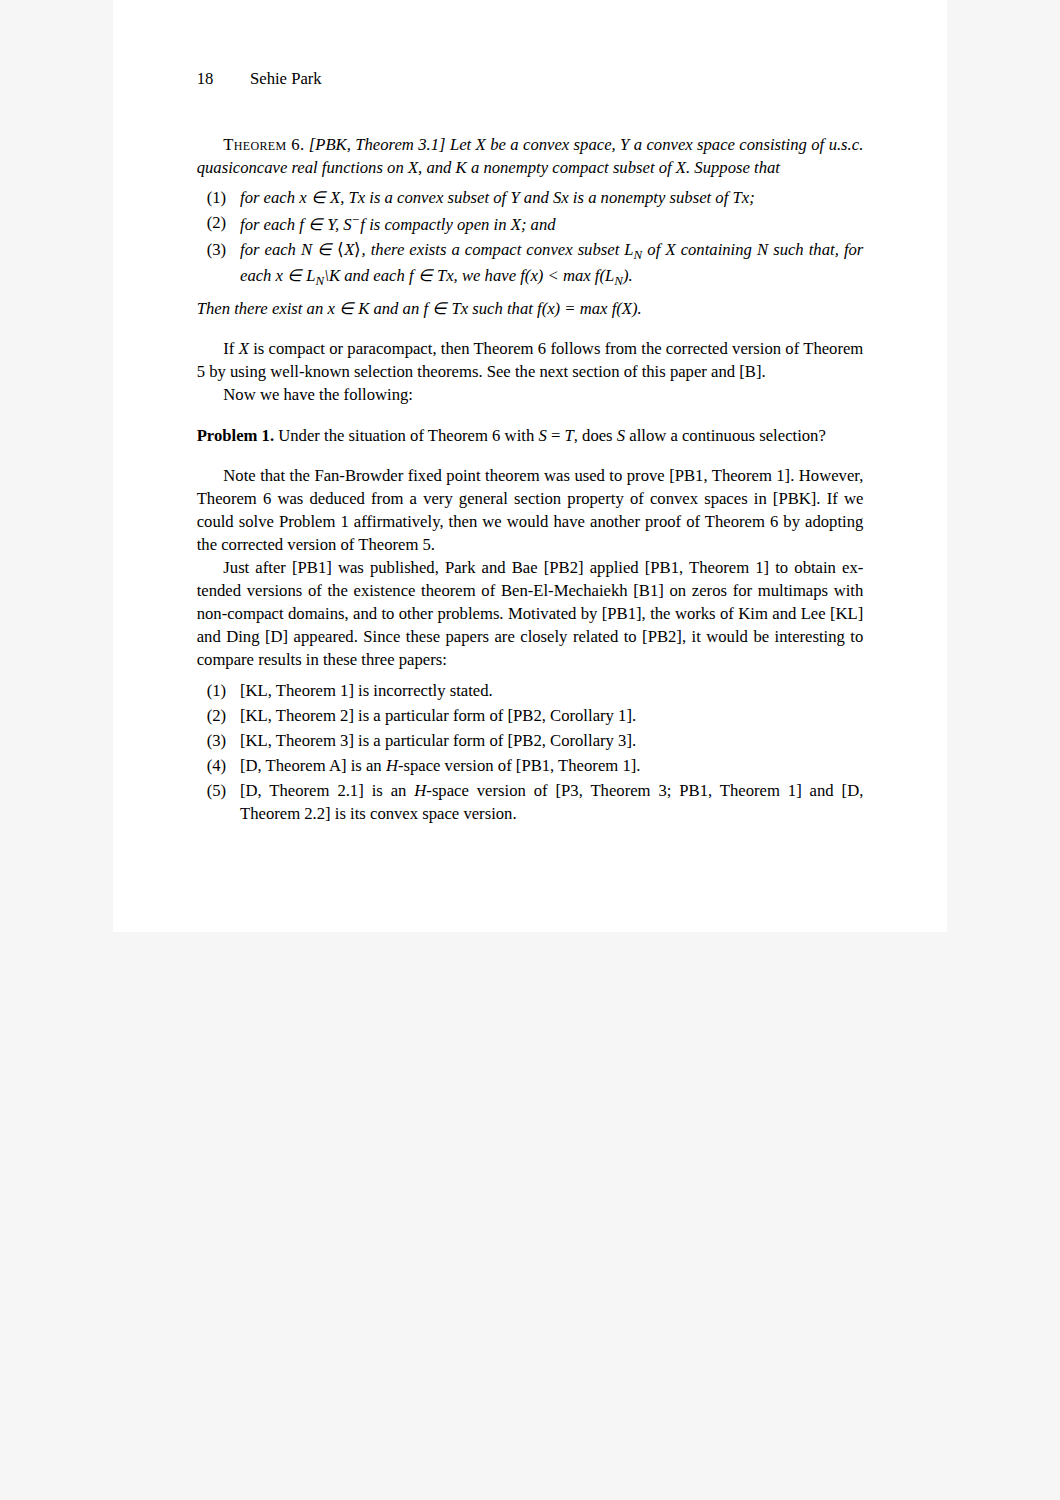18 Sehie Park
Theorem 6. [PBK, Theorem 3.1] Let X be a convex space, Y a convex space consisting of u.s.c. quasiconcave real functions on X, and K a nonempty compact subset of X. Suppose that
(1) for each x ∈ X, Tx is a convex subset of Y and Sx is a nonempty subset of Tx;
(2) for each f ∈ Y, S−f is compactly open in X; and
(3) for each N ∈ ⟨X⟩, there exists a compact convex subset LN of X containing N such that, for each x ∈ LN\K and each f ∈ Tx, we have f(x) < max f(LN).
Then there exist an x ∈ K and an f ∈ Tx such that f(x) = max f(X).
If X is compact or paracompact, then Theorem 6 follows from the corrected version of Theorem 5 by using well-known selection theorems. See the next section of this paper and [B].
Now we have the following:
Problem 1. Under the situation of Theorem 6 with S = T, does S allow a continuous selection?
Note that the Fan-Browder fixed point theorem was used to prove [PB1, Theorem 1]. However, Theorem 6 was deduced from a very general section property of convex spaces in [PBK]. If we could solve Problem 1 affirmatively, then we would have another proof of Theorem 6 by adopting the corrected version of Theorem 5.
Just after [PB1] was published, Park and Bae [PB2] applied [PB1, Theorem 1] to obtain extended versions of the existence theorem of Ben-El-Mechaiekh [B1] on zeros for multimaps with non-compact domains, and to other problems. Motivated by [PB1], the works of Kim and Lee [KL] and Ding [D] appeared. Since these papers are closely related to [PB2], it would be interesting to compare results in these three papers:
(1) [KL, Theorem 1] is incorrectly stated.
(2) [KL, Theorem 2] is a particular form of [PB2, Corollary 1].
(3) [KL, Theorem 3] is a particular form of [PB2, Corollary 3].
(4) [D, Theorem A] is an H-space version of [PB1, Theorem 1].
(5) [D, Theorem 2.1] is an H-space version of [P3, Theorem 3; PB1, Theorem 1] and [D, Theorem 2.2] is its convex space version.